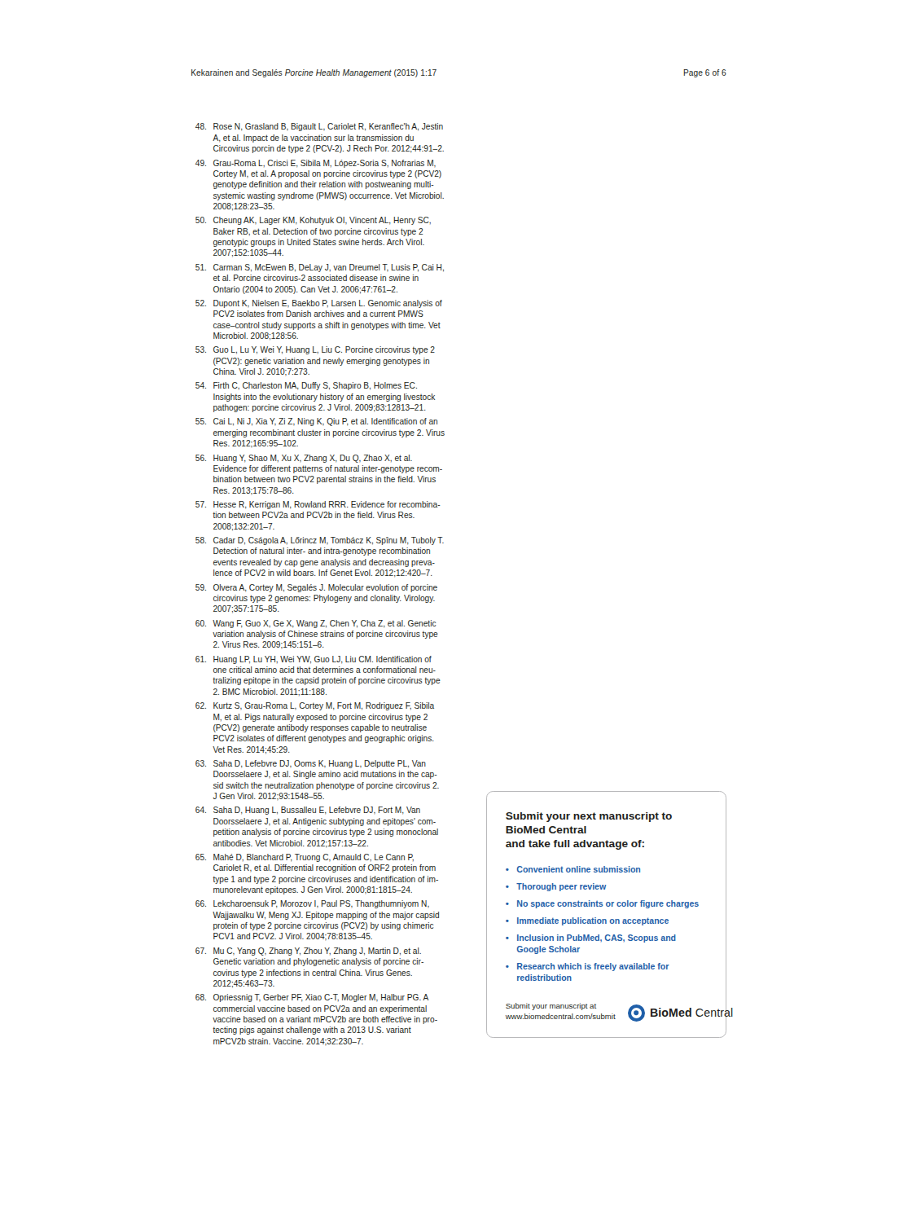Kekarainen and Segalés Porcine Health Management (2015) 1:17
Page 6 of 6
Rose N, Grasland B, Bigault L, Cariolet R, Keranflec'h A, Jestin A, et al. Impact de la vaccination sur la transmission du Circovirus porcin de type 2 (PCV-2). J Rech Por. 2012;44:91–2.
Grau-Roma L, Crisci E, Sibila M, López-Soria S, Nofrarias M, Cortey M, et al. A proposal on porcine circovirus type 2 (PCV2) genotype definition and their relation with postweaning multisystemic wasting syndrome (PMWS) occurrence. Vet Microbiol. 2008;128:23–35.
Cheung AK, Lager KM, Kohutyuk OI, Vincent AL, Henry SC, Baker RB, et al. Detection of two porcine circovirus type 2 genotypic groups in United States swine herds. Arch Virol. 2007;152:1035–44.
Carman S, McEwen B, DeLay J, van Dreumel T, Lusis P, Cai H, et al. Porcine circovirus-2 associated disease in swine in Ontario (2004 to 2005). Can Vet J. 2006;47:761–2.
Dupont K, Nielsen E, Baekbo P, Larsen L. Genomic analysis of PCV2 isolates from Danish archives and a current PMWS case–control study supports a shift in genotypes with time. Vet Microbiol. 2008;128:56.
Guo L, Lu Y, Wei Y, Huang L, Liu C. Porcine circovirus type 2 (PCV2): genetic variation and newly emerging genotypes in China. Virol J. 2010;7:273.
Firth C, Charleston MA, Duffy S, Shapiro B, Holmes EC. Insights into the evolutionary history of an emerging livestock pathogen: porcine circovirus 2. J Virol. 2009;83:12813–21.
Cai L, Ni J, Xia Y, Zi Z, Ning K, Qiu P, et al. Identification of an emerging recombinant cluster in porcine circovirus type 2. Virus Res. 2012;165:95–102.
Huang Y, Shao M, Xu X, Zhang X, Du Q, Zhao X, et al. Evidence for different patterns of natural inter-genotype recombination between two PCV2 parental strains in the field. Virus Res. 2013;175:78–86.
Hesse R, Kerrigan M, Rowland RRR. Evidence for recombination between PCV2a and PCV2b in the field. Virus Res. 2008;132:201–7.
Cadar D, Cságola A, Lőrincz M, Tombácz K, Spînu M, Tuboly T. Detection of natural inter- and intra-genotype recombination events revealed by cap gene analysis and decreasing prevalence of PCV2 in wild boars. Inf Genet Evol. 2012;12:420–7.
Olvera A, Cortey M, Segalés J. Molecular evolution of porcine circovirus type 2 genomes: Phylogeny and clonality. Virology. 2007;357:175–85.
Wang F, Guo X, Ge X, Wang Z, Chen Y, Cha Z, et al. Genetic variation analysis of Chinese strains of porcine circovirus type 2. Virus Res. 2009;145:151–6.
Huang LP, Lu YH, Wei YW, Guo LJ, Liu CM. Identification of one critical amino acid that determines a conformational neutralizing epitope in the capsid protein of porcine circovirus type 2. BMC Microbiol. 2011;11:188.
Kurtz S, Grau-Roma L, Cortey M, Fort M, Rodriguez F, Sibila M, et al. Pigs naturally exposed to porcine circovirus type 2 (PCV2) generate antibody responses capable to neutralise PCV2 isolates of different genotypes and geographic origins. Vet Res. 2014;45:29.
Saha D, Lefebvre DJ, Ooms K, Huang L, Delputte PL, Van Doorsselaere J, et al. Single amino acid mutations in the capsid switch the neutralization phenotype of porcine circovirus 2. J Gen Virol. 2012;93:1548–55.
Saha D, Huang L, Bussalleu E, Lefebvre DJ, Fort M, Van Doorsselaere J, et al. Antigenic subtyping and epitopes' competition analysis of porcine circovirus type 2 using monoclonal antibodies. Vet Microbiol. 2012;157:13–22.
Mahé D, Blanchard P, Truong C, Arnauld C, Le Cann P, Cariolet R, et al. Differential recognition of ORF2 protein from type 1 and type 2 porcine circoviruses and identification of immunorelevant epitopes. J Gen Virol. 2000;81:1815–24.
Lekcharoensuk P, Morozov I, Paul PS, Thangthumniyom N, Wajjawalku W, Meng XJ. Epitope mapping of the major capsid protein of type 2 porcine circovirus (PCV2) by using chimeric PCV1 and PCV2. J Virol. 2004;78:8135–45.
Mu C, Yang Q, Zhang Y, Zhou Y, Zhang J, Martin D, et al. Genetic variation and phylogenetic analysis of porcine circovirus type 2 infections in central China. Virus Genes. 2012;45:463–73.
Opriessnig T, Gerber PF, Xiao C-T, Mogler M, Halbur PG. A commercial vaccine based on PCV2a and an experimental vaccine based on a variant mPCV2b are both effective in protecting pigs against challenge with a 2013 U.S. variant mPCV2b strain. Vaccine. 2014;32:230–7.
Submit your next manuscript to BioMed Central
and take full advantage of:
Convenient online submission
Thorough peer review
No space constraints or color figure charges
Immediate publication on acceptance
Inclusion in PubMed, CAS, Scopus and Google Scholar
Research which is freely available for redistribution
Submit your manuscript at
www.biomedcentral.com/submit
BioMed Central